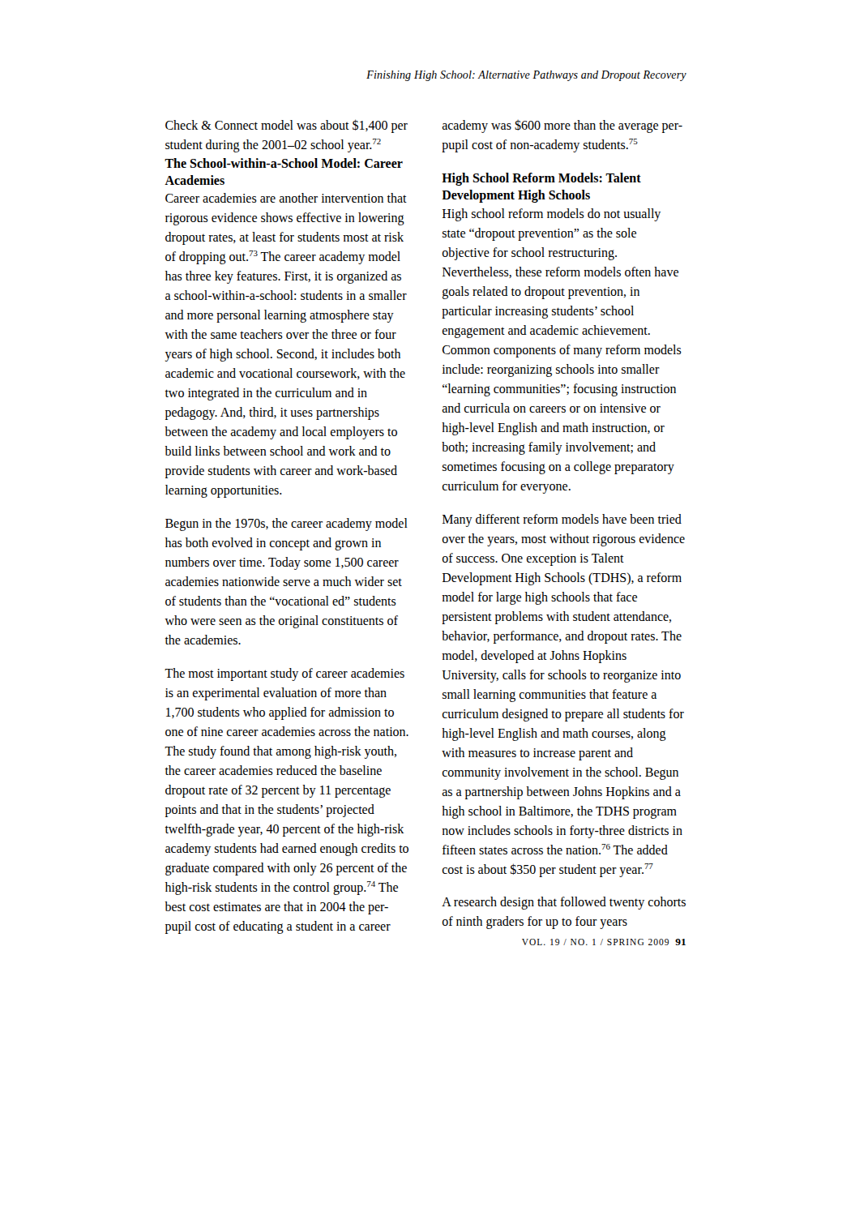Finishing High School: Alternative Pathways and Dropout Recovery
Check & Connect model was about $1,400 per student during the 2001–02 school year.72
The School-within-a-School Model: Career Academies
Career academies are another intervention that rigorous evidence shows effective in lowering dropout rates, at least for students most at risk of dropping out.73 The career academy model has three key features. First, it is organized as a school-within-a-school: students in a smaller and more personal learning atmosphere stay with the same teachers over the three or four years of high school. Second, it includes both academic and vocational coursework, with the two integrated in the curriculum and in pedagogy. And, third, it uses partnerships between the academy and local employers to build links between school and work and to provide students with career and work-based learning opportunities.
Begun in the 1970s, the career academy model has both evolved in concept and grown in numbers over time. Today some 1,500 career academies nationwide serve a much wider set of students than the “vocational ed” students who were seen as the original constituents of the academies.
The most important study of career academies is an experimental evaluation of more than 1,700 students who applied for admission to one of nine career academies across the nation. The study found that among high-risk youth, the career academies reduced the baseline dropout rate of 32 percent by 11 percentage points and that in the students’ projected twelfth-grade year, 40 percent of the high-risk academy students had earned enough credits to graduate compared with only 26 percent of the high-risk students in the control group.74 The best cost estimates are that in 2004 the per-pupil cost of educating a student in a career academy was $600 more than the average per-pupil cost of non-academy students.75
High School Reform Models: Talent Development High Schools
High school reform models do not usually state “dropout prevention” as the sole objective for school restructuring. Nevertheless, these reform models often have goals related to dropout prevention, in particular increasing students’ school engagement and academic achievement. Common components of many reform models include: reorganizing schools into smaller “learning communities”; focusing instruction and curricula on careers or on intensive or high-level English and math instruction, or both; increasing family involvement; and sometimes focusing on a college preparatory curriculum for everyone.
Many different reform models have been tried over the years, most without rigorous evidence of success. One exception is Talent Development High Schools (TDHS), a reform model for large high schools that face persistent problems with student attendance, behavior, performance, and dropout rates. The model, developed at Johns Hopkins University, calls for schools to reorganize into small learning communities that feature a curriculum designed to prepare all students for high-level English and math courses, along with measures to increase parent and community involvement in the school. Begun as a partnership between Johns Hopkins and a high school in Baltimore, the TDHS program now includes schools in forty-three districts in fifteen states across the nation.76 The added cost is about $350 per student per year.77
A research design that followed twenty cohorts of ninth graders for up to four years
VOL. 19 / NO. 1 / SPRING 200991